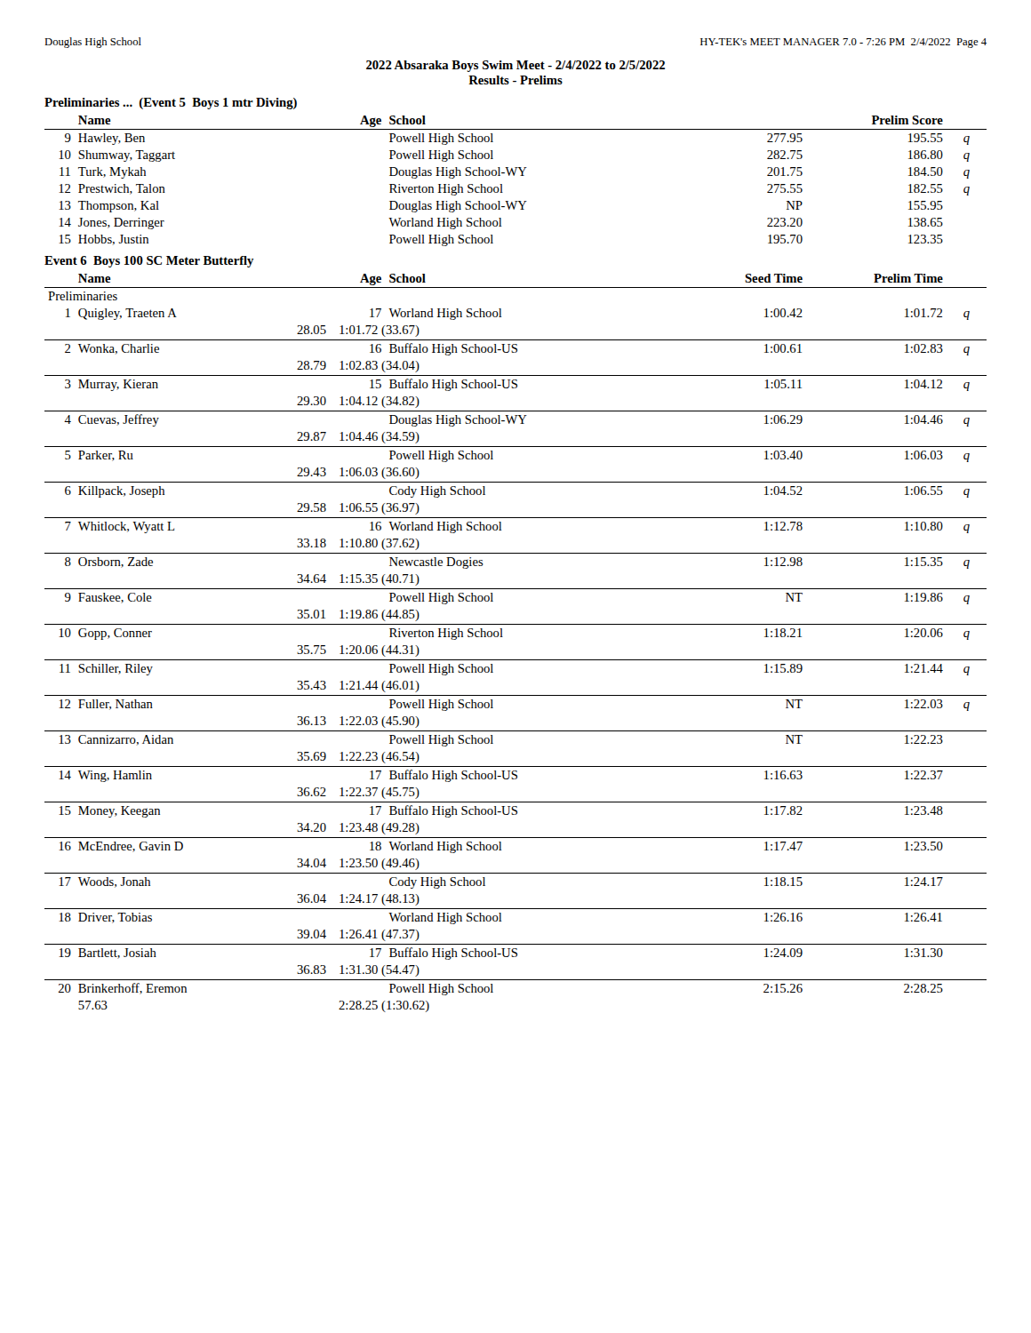Douglas High School
HY-TEK's MEET MANAGER 7.0 - 7:26 PM 2/4/2022 Page 4
2022 Absaraka Boys Swim Meet - 2/4/2022 to 2/5/2022
Results - Prelims
Preliminaries ... (Event 5 Boys 1 mtr Diving)
| | Name | Age | School | | Prelim Score | |
| --- | --- | --- | --- | --- | --- | --- |
| 9 | Hawley, Ben | | Powell High School | 277.95 | 195.55 | q |
| 10 | Shumway, Taggart | | Powell High School | 282.75 | 186.80 | q |
| 11 | Turk, Mykah | | Douglas High School-WY | 201.75 | 184.50 | q |
| 12 | Prestwich, Talon | | Riverton High School | 275.55 | 182.55 | q |
| 13 | Thompson, Kal | | Douglas High School-WY | NP | 155.95 | |
| 14 | Jones, Derringer | | Worland High School | 223.20 | 138.65 | |
| 15 | Hobbs, Justin | | Powell High School | 195.70 | 123.35 | |
Event 6 Boys 100 SC Meter Butterfly
| | Name | Age | School | Seed Time | Prelim Time | |
| --- | --- | --- | --- | --- | --- | --- |
| Preliminaries |
| 1 | Quigley, Traeten A | 17 | Worland High School | 1:00.42 | 1:01.72 | q |
| | 28.05 | 1:01.72 (33.67) |
| 2 | Wonka, Charlie | 16 | Buffalo High School-US | 1:00.61 | 1:02.83 | q |
| | 28.79 | 1:02.83 (34.04) |
| 3 | Murray, Kieran | 15 | Buffalo High School-US | 1:05.11 | 1:04.12 | q |
| | 29.30 | 1:04.12 (34.82) |
| 4 | Cuevas, Jeffrey | | Douglas High School-WY | 1:06.29 | 1:04.46 | q |
| | 29.87 | 1:04.46 (34.59) |
| 5 | Parker, Ru | | Powell High School | 1:03.40 | 1:06.03 | q |
| | 29.43 | 1:06.03 (36.60) |
| 6 | Killpack, Joseph | | Cody High School | 1:04.52 | 1:06.55 | q |
| | 29.58 | 1:06.55 (36.97) |
| 7 | Whitlock, Wyatt L | 16 | Worland High School | 1:12.78 | 1:10.80 | q |
| | 33.18 | 1:10.80 (37.62) |
| 8 | Orsborn, Zade | | Newcastle Dogies | 1:12.98 | 1:15.35 | q |
| | 34.64 | 1:15.35 (40.71) |
| 9 | Fauskee, Cole | | Powell High School | NT | 1:19.86 | q |
| | 35.01 | 1:19.86 (44.85) |
| 10 | Gopp, Conner | | Riverton High School | 1:18.21 | 1:20.06 | q |
| | 35.75 | 1:20.06 (44.31) |
| 11 | Schiller, Riley | | Powell High School | 1:15.89 | 1:21.44 | q |
| | 35.43 | 1:21.44 (46.01) |
| 12 | Fuller, Nathan | | Powell High School | NT | 1:22.03 | q |
| | 36.13 | 1:22.03 (45.90) |
| 13 | Cannizarro, Aidan | | Powell High School | NT | 1:22.23 | |
| | 35.69 | 1:22.23 (46.54) |
| 14 | Wing, Hamlin | 17 | Buffalo High School-US | 1:16.63 | 1:22.37 | |
| | 36.62 | 1:22.37 (45.75) |
| 15 | Money, Keegan | 17 | Buffalo High School-US | 1:17.82 | 1:23.48 | |
| | 34.20 | 1:23.48 (49.28) |
| 16 | McEndree, Gavin D | 18 | Worland High School | 1:17.47 | 1:23.50 | |
| | 34.04 | 1:23.50 (49.46) |
| 17 | Woods, Jonah | | Cody High School | 1:18.15 | 1:24.17 | |
| | 36.04 | 1:24.17 (48.13) |
| 18 | Driver, Tobias | | Worland High School | 1:26.16 | 1:26.41 | |
| | 39.04 | 1:26.41 (47.37) |
| 19 | Bartlett, Josiah | 17 | Buffalo High School-US | 1:24.09 | 1:31.30 | |
| | 36.83 | 1:31.30 (54.47) |
| 20 | Brinkerhoff, Eremon | | Powell High School | 2:15.26 | 2:28.25 | |
| | 57.63 | 2:28.25 (1:30.62) |